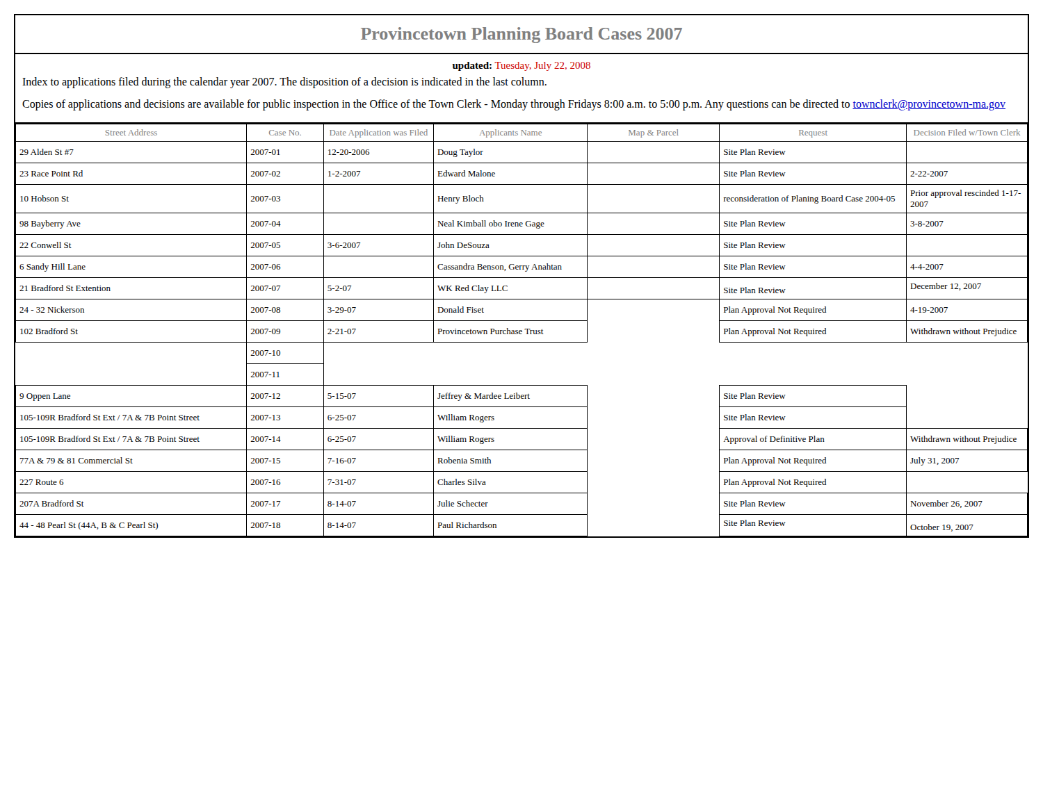| Provincetown Planning Board Cases 2007 |
| updated: Tuesday, July 22, 2008 Index to applications filed during the calendar year 2007. The disposition of a decision is indicated in the last column. Copies of applications and decisions are available for public inspection in the Office of the Town Clerk - Monday through Fridays 8:00 a.m. to 5:00 p.m. Any questions can be directed to townclerk@provincetown-ma.gov |
| / Street Address / Case No. / Date Application was Filed / Applicants Name / Map & Parcel / Request / Decision Filed w/Town Clerk / / --- / --- / --- / --- / --- / --- / --- / / 29 Alden St #7 / 2007-01 / 12-20-2006 / Doug Taylor / / Site Plan Review / / / 23 Race Point Rd / 2007-02 / 1-2-2007 / Edward Malone / / Site Plan Review / 2-22-2007 / / 10 Hobson St / 2007-03 / / Henry Bloch / / reconsideration of Planing Board Case 2004-05 / Prior approval rescinded 1-17-2007 / / 98 Bayberry Ave / 2007-04 / / Neal Kimball obo Irene Gage / / Site Plan Review / 3-8-2007 / / 22 Conwell St / 2007-05 / 3-6-2007 / John DeSouza / / Site Plan Review / / / 6 Sandy Hill Lane / 2007-06 / / Cassandra Benson, Gerry Anahtan / / Site Plan Review / 4-4-2007 / / 21 Bradford St Extention / 2007-07 / 5-2-07 / WK Red Clay LLC / / Site Plan Review / December 12, 2007 / / 24 - 32 Nickerson / 2007-08 / 3-29-07 / Donald Fiset / / Plan Approval Not Required / 4-19-2007 / / 102 Bradford St / 2007-09 / 2-21-07 / Provincetown Purchase Trust / Plan Approval Not Required / Withdrawn without Prejudice / / / 2007-10 / / / / / / / / 2007-11 / / / / / / / 9 Oppen Lane / 2007-12 / 5-15-07 / Jeffrey & Mardee Leibert / / Site Plan Review / / / 105-109R Bradford St Ext / 7A & 7B Point Street / 2007-13 / 6-25-07 / William Rogers / / Site Plan Review / / / 105-109R Bradford St Ext / 7A & 7B Point Street / 2007-14 / 6-25-07 / William Rogers / / Approval of Definitive Plan / Withdrawn without Prejudice / / 77A & 79 & 81 Commercial St / 2007-15 / 7-16-07 / Robenia Smith / / Plan Approval Not Required / July 31, 2007 / / 227 Route 6 / 2007-16 / 7-31-07 / Charles Silva / / Plan Approval Not Required / / / 207A Bradford St / 2007-17 / 8-14-07 / Julie Schecter / / Site Plan Review / November 26, 2007 / / 44 - 48 Pearl St (44A, B & C Pearl St) / 2007-18 / 8-14-07 / Paul Richardson / / Site Plan Review / October 19, 2007 / |